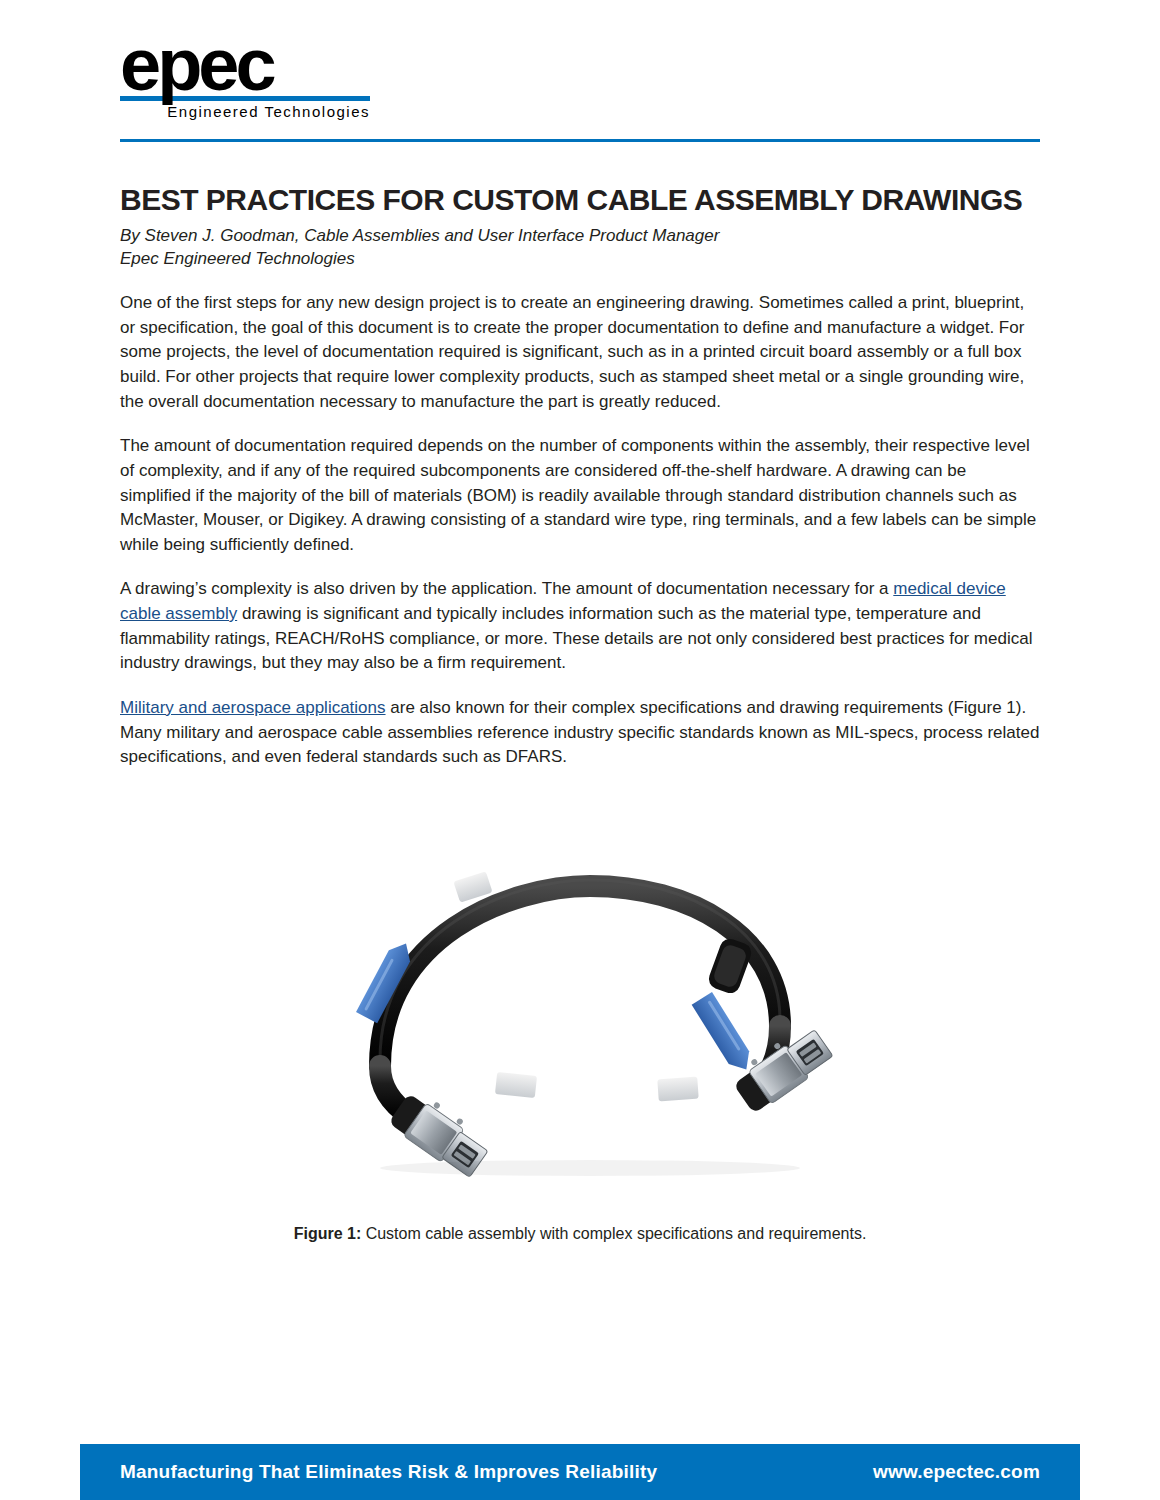epec Engineered Technologies
Best Practices for Custom Cable Assembly Drawings
By Steven J. Goodman, Cable Assemblies and User Interface Product Manager Epec Engineered Technologies
One of the first steps for any new design project is to create an engineering drawing. Sometimes called a print, blueprint, or specification, the goal of this document is to create the proper documentation to define and manufacture a widget. For some projects, the level of documentation required is significant, such as in a printed circuit board assembly or a full box build. For other projects that require lower complexity products, such as stamped sheet metal or a single grounding wire, the overall documentation necessary to manufacture the part is greatly reduced.
The amount of documentation required depends on the number of components within the assembly, their respective level of complexity, and if any of the required subcomponents are considered off-the-shelf hardware. A drawing can be simplified if the majority of the bill of materials (BOM) is readily available through standard distribution channels such as McMaster, Mouser, or Digikey. A drawing consisting of a standard wire type, ring terminals, and a few labels can be simple while being sufficiently defined.
A drawing’s complexity is also driven by the application. The amount of documentation necessary for a medical device cable assembly drawing is significant and typically includes information such as the material type, temperature and flammability ratings, REACH/RoHS compliance, or more. These details are not only considered best practices for medical industry drawings, but they may also be a firm requirement.
Military and aerospace applications are also known for their complex specifications and drawing requirements (Figure 1). Many military and aerospace cable assemblies reference industry specific standards known as MIL-specs, process related specifications, and even federal standards such as DFARS.
Figure 1: Custom cable assembly with complex specifications and requirements.
Manufacturing That Eliminates Risk & Improves Reliability
www.epectec.com